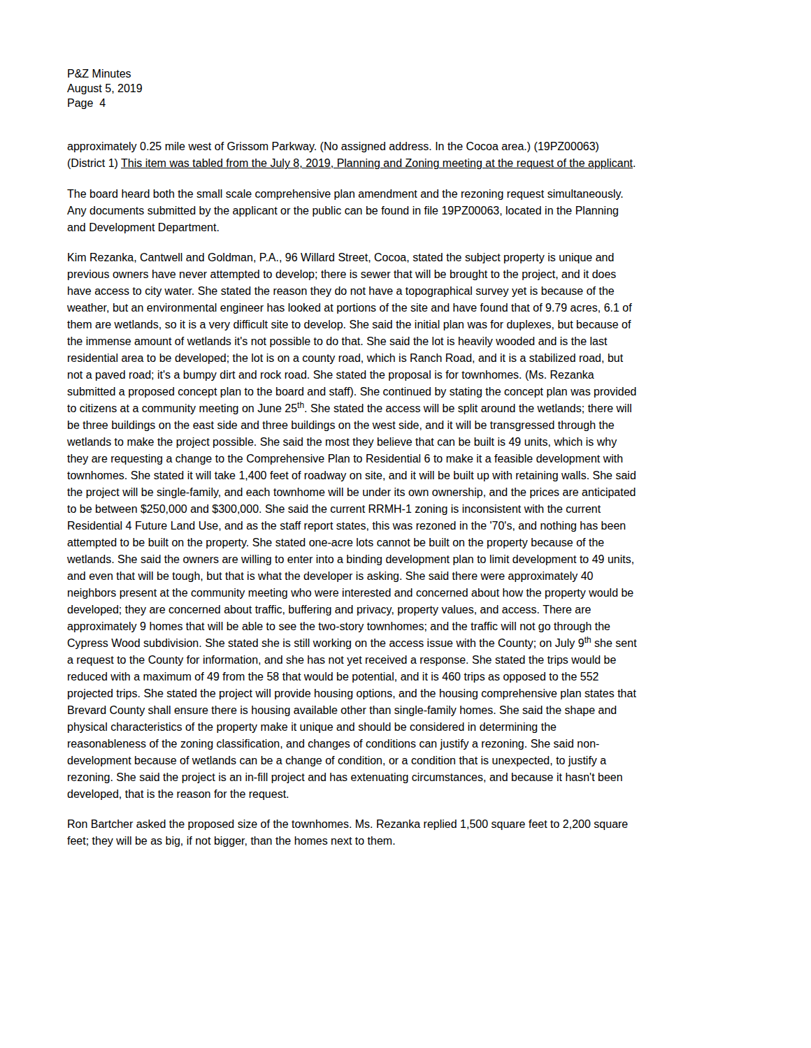P&Z Minutes
August 5, 2019
Page 4
approximately 0.25 mile west of Grissom Parkway. (No assigned address. In the Cocoa area.) (19PZ00063) (District 1) This item was tabled from the July 8, 2019, Planning and Zoning meeting at the request of the applicant.
The board heard both the small scale comprehensive plan amendment and the rezoning request simultaneously. Any documents submitted by the applicant or the public can be found in file 19PZ00063, located in the Planning and Development Department.
Kim Rezanka, Cantwell and Goldman, P.A., 96 Willard Street, Cocoa, stated the subject property is unique and previous owners have never attempted to develop; there is sewer that will be brought to the project, and it does have access to city water. She stated the reason they do not have a topographical survey yet is because of the weather, but an environmental engineer has looked at portions of the site and have found that of 9.79 acres, 6.1 of them are wetlands, so it is a very difficult site to develop. She said the initial plan was for duplexes, but because of the immense amount of wetlands it's not possible to do that. She said the lot is heavily wooded and is the last residential area to be developed; the lot is on a county road, which is Ranch Road, and it is a stabilized road, but not a paved road; it's a bumpy dirt and rock road. She stated the proposal is for townhomes. (Ms. Rezanka submitted a proposed concept plan to the board and staff). She continued by stating the concept plan was provided to citizens at a community meeting on June 25th. She stated the access will be split around the wetlands; there will be three buildings on the east side and three buildings on the west side, and it will be transgressed through the wetlands to make the project possible. She said the most they believe that can be built is 49 units, which is why they are requesting a change to the Comprehensive Plan to Residential 6 to make it a feasible development with townhomes. She stated it will take 1,400 feet of roadway on site, and it will be built up with retaining walls. She said the project will be single-family, and each townhome will be under its own ownership, and the prices are anticipated to be between $250,000 and $300,000. She said the current RRMH-1 zoning is inconsistent with the current Residential 4 Future Land Use, and as the staff report states, this was rezoned in the '70's, and nothing has been attempted to be built on the property. She stated one-acre lots cannot be built on the property because of the wetlands. She said the owners are willing to enter into a binding development plan to limit development to 49 units, and even that will be tough, but that is what the developer is asking. She said there were approximately 40 neighbors present at the community meeting who were interested and concerned about how the property would be developed; they are concerned about traffic, buffering and privacy, property values, and access. There are approximately 9 homes that will be able to see the two-story townhomes; and the traffic will not go through the Cypress Wood subdivision. She stated she is still working on the access issue with the County; on July 9th she sent a request to the County for information, and she has not yet received a response. She stated the trips would be reduced with a maximum of 49 from the 58 that would be potential, and it is 460 trips as opposed to the 552 projected trips. She stated the project will provide housing options, and the housing comprehensive plan states that Brevard County shall ensure there is housing available other than single-family homes. She said the shape and physical characteristics of the property make it unique and should be considered in determining the reasonableness of the zoning classification, and changes of conditions can justify a rezoning. She said non-development because of wetlands can be a change of condition, or a condition that is unexpected, to justify a rezoning. She said the project is an in-fill project and has extenuating circumstances, and because it hasn't been developed, that is the reason for the request.
Ron Bartcher asked the proposed size of the townhomes. Ms. Rezanka replied 1,500 square feet to 2,200 square feet; they will be as big, if not bigger, than the homes next to them.